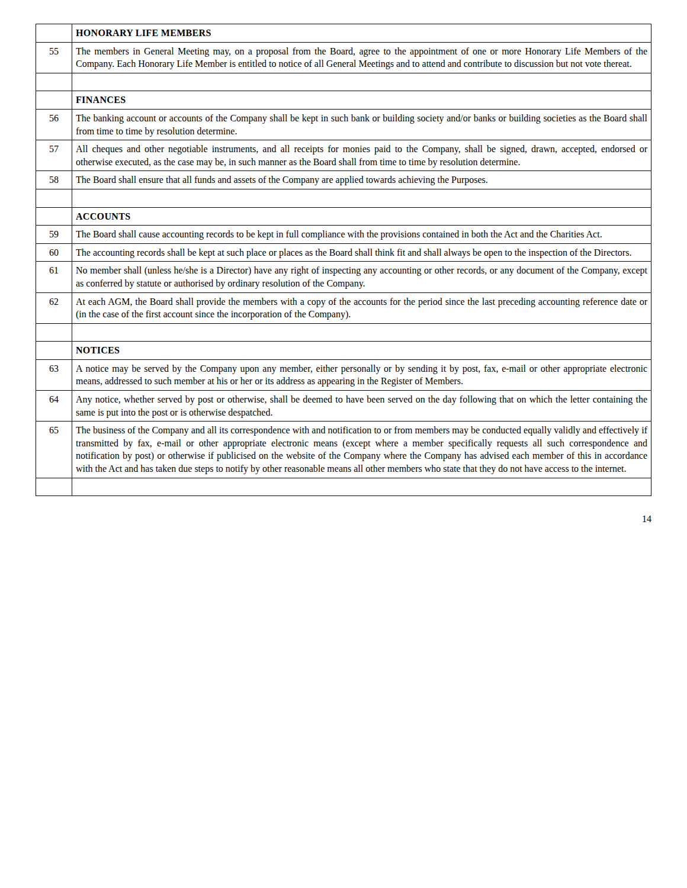| | HONORARY LIFE MEMBERS |
| 55 | The members in General Meeting may, on a proposal from the Board, agree to the appointment of one or more Honorary Life Members of the Company. Each Honorary Life Member is entitled to notice of all General Meetings and to attend and contribute to discussion but not vote thereat. |
| | FINANCES |
| 56 | The banking account or accounts of the Company shall be kept in such bank or building society and/or banks or building societies as the Board shall from time to time by resolution determine. |
| 57 | All cheques and other negotiable instruments, and all receipts for monies paid to the Company, shall be signed, drawn, accepted, endorsed or otherwise executed, as the case may be, in such manner as the Board shall from time to time by resolution determine. |
| 58 | The Board shall ensure that all funds and assets of the Company are applied towards achieving the Purposes. |
| | ACCOUNTS |
| 59 | The Board shall cause accounting records to be kept in full compliance with the provisions contained in both the Act and the Charities Act. |
| 60 | The accounting records shall be kept at such place or places as the Board shall think fit and shall always be open to the inspection of the Directors. |
| 61 | No member shall (unless he/she is a Director) have any right of inspecting any accounting or other records, or any document of the Company, except as conferred by statute or authorised by ordinary resolution of the Company. |
| 62 | At each AGM, the Board shall provide the members with a copy of the accounts for the period since the last preceding accounting reference date or (in the case of the first account since the incorporation of the Company). |
| | NOTICES |
| 63 | A notice may be served by the Company upon any member, either personally or by sending it by post, fax, e-mail or other appropriate electronic means, addressed to such member at his or her or its address as appearing in the Register of Members. |
| 64 | Any notice, whether served by post or otherwise, shall be deemed to have been served on the day following that on which the letter containing the same is put into the post or is otherwise despatched. |
| 65 | The business of the Company and all its correspondence with and notification to or from members may be conducted equally validly and effectively if transmitted by fax, e-mail or other appropriate electronic means (except where a member specifically requests all such correspondence and notification by post) or otherwise if publicised on the website of the Company where the Company has advised each member of this in accordance with the Act and has taken due steps to notify by other reasonable means all other members who state that they do not have access to the internet. |
14